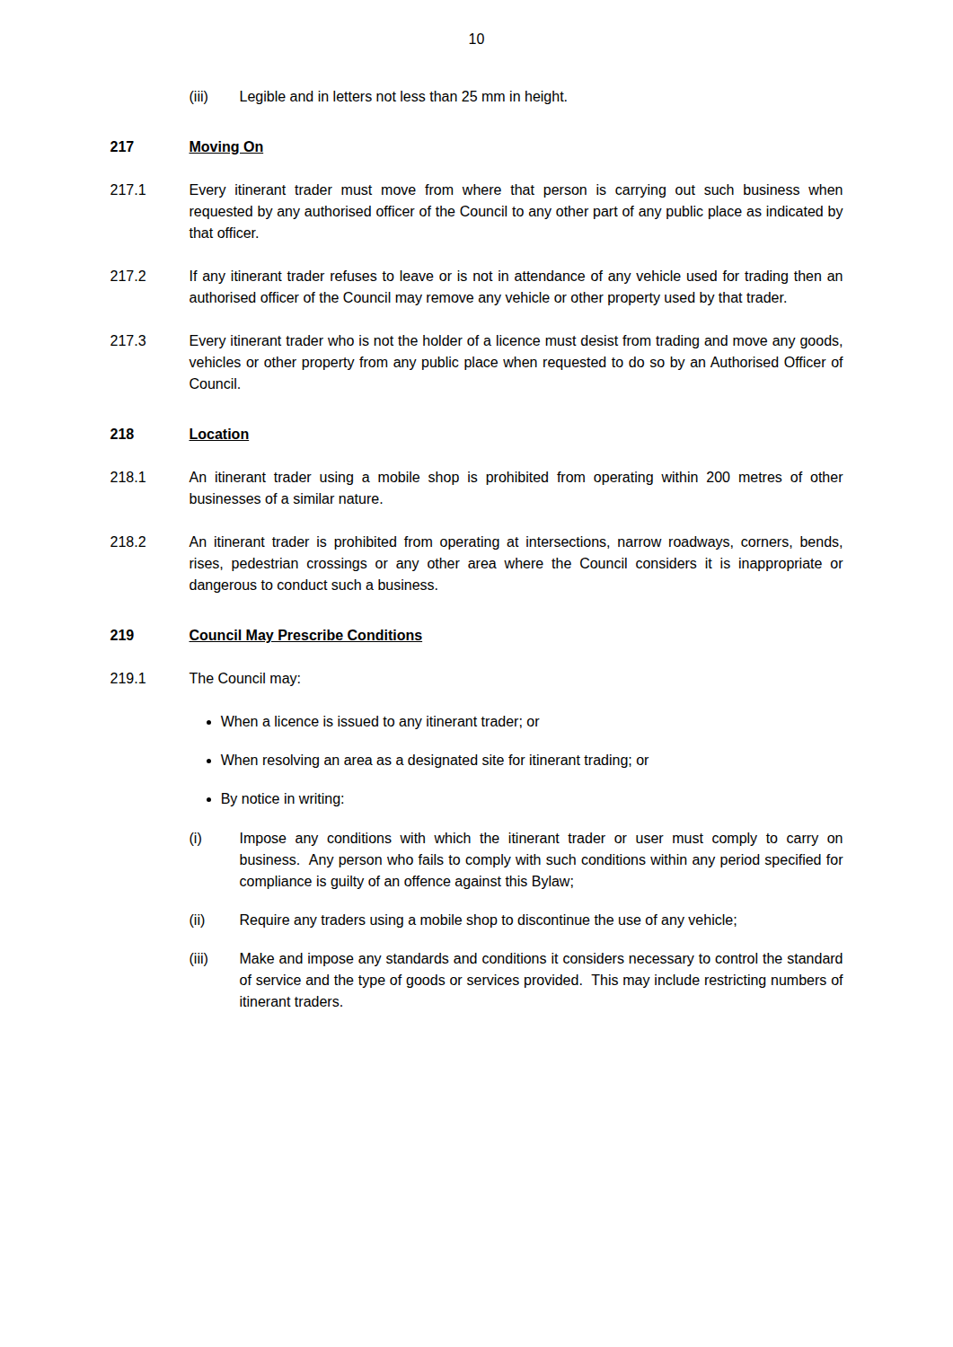10
(iii)
Legible and in letters not less than 25 mm in height.
217
Moving On
217.1
Every itinerant trader must move from where that person is carrying out such business when requested by any authorised officer of the Council to any other part of any public place as indicated by that officer.
217.2
If any itinerant trader refuses to leave or is not in attendance of any vehicle used for trading then an authorised officer of the Council may remove any vehicle or other property used by that trader.
217.3
Every itinerant trader who is not the holder of a licence must desist from trading and move any goods, vehicles or other property from any public place when requested to do so by an Authorised Officer of Council.
218
Location
218.1
An itinerant trader using a mobile shop is prohibited from operating within 200 metres of other businesses of a similar nature.
218.2
An itinerant trader is prohibited from operating at intersections, narrow roadways, corners, bends, rises, pedestrian crossings or any other area where the Council considers it is inappropriate or dangerous to conduct such a business.
219
Council May Prescribe Conditions
219.1
The Council may:
When a licence is issued to any itinerant trader; or
When resolving an area as a designated site for itinerant trading; or
By notice in writing:
(i)
Impose any conditions with which the itinerant trader or user must comply to carry on business. Any person who fails to comply with such conditions within any period specified for compliance is guilty of an offence against this Bylaw;
(ii)
Require any traders using a mobile shop to discontinue the use of any vehicle;
(iii)
Make and impose any standards and conditions it considers necessary to control the standard of service and the type of goods or services provided. This may include restricting numbers of itinerant traders.